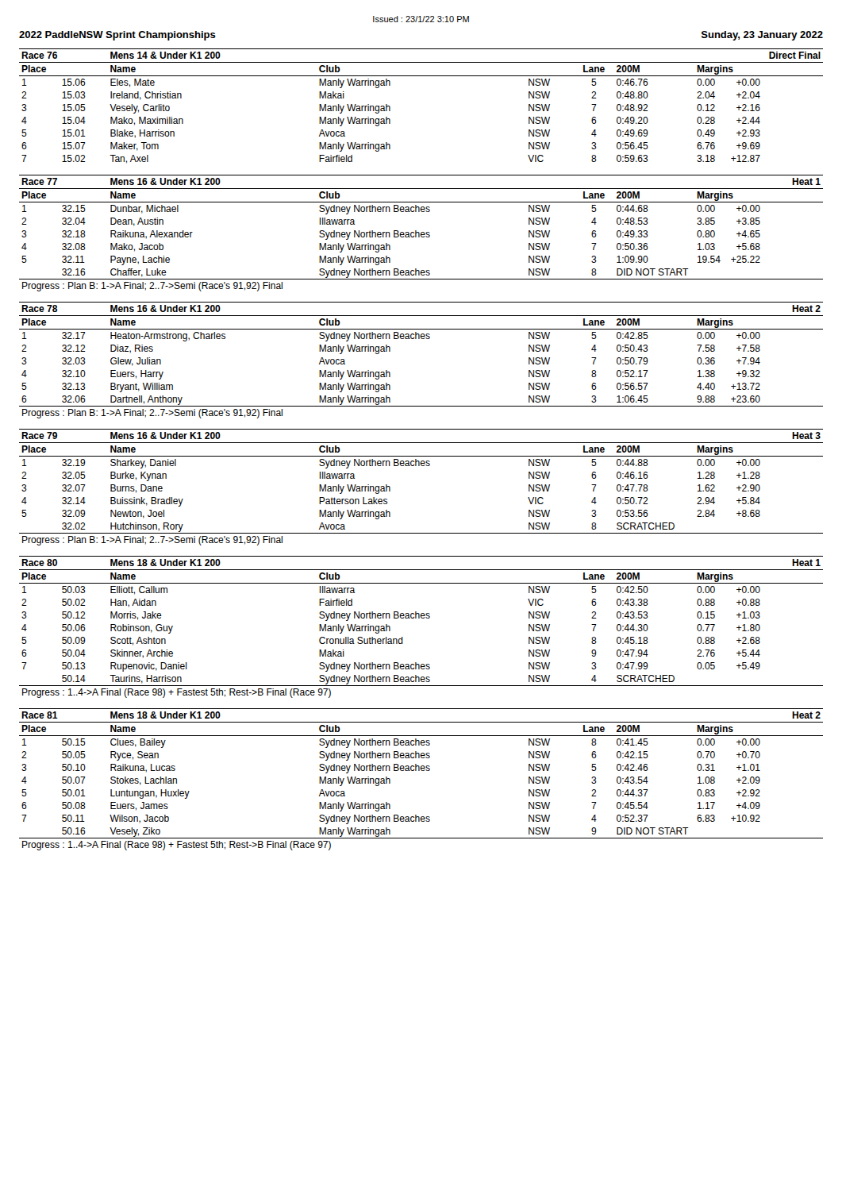Issued : 23/1/22 3:10 PM
2022 PaddleNSW Sprint Championships
Sunday, 23 January 2022
| Race 76 | Mens 14 & Under K1 200 | Direct Final |
| Place | | Name | Club | | Lane | 200M | Margins |
| 1 | 15.06 | Eles, Mate | Manly Warringah | NSW | 5 | 0:46.76 | 0.00 +0.00 |
| 2 | 15.03 | Ireland, Christian | Makai | NSW | 2 | 0:48.80 | 2.04 +2.04 |
| 3 | 15.05 | Vesely, Carlito | Manly Warringah | NSW | 7 | 0:48.92 | 0.12 +2.16 |
| 4 | 15.04 | Mako, Maximilian | Manly Warringah | NSW | 6 | 0:49.20 | 0.28 +2.44 |
| 5 | 15.01 | Blake, Harrison | Avoca | NSW | 4 | 0:49.69 | 0.49 +2.93 |
| 6 | 15.07 | Maker, Tom | Manly Warringah | NSW | 3 | 0:56.45 | 6.76 +9.69 |
| 7 | 15.02 | Tan, Axel | Fairfield | VIC | 8 | 0:59.63 | 3.18 +12.87 |
| Race 77 | Mens 16 & Under K1 200 | Heat 1 |
| Place | | Name | Club | | Lane | 200M | Margins |
| 1 | 32.15 | Dunbar, Michael | Sydney Northern Beaches | NSW | 5 | 0:44.68 | 0.00 +0.00 |
| 2 | 32.04 | Dean, Austin | Illawarra | NSW | 4 | 0:48.53 | 3.85 +3.85 |
| 3 | 32.18 | Raikuna, Alexander | Sydney Northern Beaches | NSW | 6 | 0:49.33 | 0.80 +4.65 |
| 4 | 32.08 | Mako, Jacob | Manly Warringah | NSW | 7 | 0:50.36 | 1.03 +5.68 |
| 5 | 32.11 | Payne, Lachie | Manly Warringah | NSW | 3 | 1:09.90 | 19.54 +25.22 |
| | 32.16 | Chaffer, Luke | Sydney Northern Beaches | NSW | 8 | DID NOT START |
| Progress : Plan B: 1->A Final; 2..7->Semi (Race's 91,92) Final |
| Race 78 | Mens 16 & Under K1 200 | Heat 2 |
| Place | | Name | Club | | Lane | 200M | Margins |
| 1 | 32.17 | Heaton-Armstrong, Charles | Sydney Northern Beaches | NSW | 5 | 0:42.85 | 0.00 +0.00 |
| 2 | 32.12 | Diaz, Ries | Manly Warringah | NSW | 4 | 0:50.43 | 7.58 +7.58 |
| 3 | 32.03 | Glew, Julian | Avoca | NSW | 7 | 0:50.79 | 0.36 +7.94 |
| 4 | 32.10 | Euers, Harry | Manly Warringah | NSW | 8 | 0:52.17 | 1.38 +9.32 |
| 5 | 32.13 | Bryant, William | Manly Warringah | NSW | 6 | 0:56.57 | 4.40 +13.72 |
| 6 | 32.06 | Dartnell, Anthony | Manly Warringah | NSW | 3 | 1:06.45 | 9.88 +23.60 |
| Progress : Plan B: 1->A Final; 2..7->Semi (Race's 91,92) Final |
| Race 79 | Mens 16 & Under K1 200 | Heat 3 |
| Place | | Name | Club | | Lane | 200M | Margins |
| 1 | 32.19 | Sharkey, Daniel | Sydney Northern Beaches | NSW | 5 | 0:44.88 | 0.00 +0.00 |
| 2 | 32.05 | Burke, Kynan | Illawarra | NSW | 6 | 0:46.16 | 1.28 +1.28 |
| 3 | 32.07 | Burns, Dane | Manly Warringah | NSW | 7 | 0:47.78 | 1.62 +2.90 |
| 4 | 32.14 | Buissink, Bradley | Patterson Lakes | VIC | 4 | 0:50.72 | 2.94 +5.84 |
| 5 | 32.09 | Newton, Joel | Manly Warringah | NSW | 3 | 0:53.56 | 2.84 +8.68 |
| | 32.02 | Hutchinson, Rory | Avoca | NSW | 8 | SCRATCHED |
| Progress : Plan B: 1->A Final; 2..7->Semi (Race's 91,92) Final |
| Race 80 | Mens 18 & Under K1 200 | Heat 1 |
| Place | | Name | Club | | Lane | 200M | Margins |
| 1 | 50.03 | Elliott, Callum | Illawarra | NSW | 5 | 0:42.50 | 0.00 +0.00 |
| 2 | 50.02 | Han, Aidan | Fairfield | VIC | 6 | 0:43.38 | 0.88 +0.88 |
| 3 | 50.12 | Morris, Jake | Sydney Northern Beaches | NSW | 2 | 0:43.53 | 0.15 +1.03 |
| 4 | 50.06 | Robinson, Guy | Manly Warringah | NSW | 7 | 0:44.30 | 0.77 +1.80 |
| 5 | 50.09 | Scott, Ashton | Cronulla Sutherland | NSW | 8 | 0:45.18 | 0.88 +2.68 |
| 6 | 50.04 | Skinner, Archie | Makai | NSW | 9 | 0:47.94 | 2.76 +5.44 |
| 7 | 50.13 | Rupenovic, Daniel | Sydney Northern Beaches | NSW | 3 | 0:47.99 | 0.05 +5.49 |
| | 50.14 | Taurins, Harrison | Sydney Northern Beaches | NSW | 4 | SCRATCHED |
| Progress : 1..4->A Final (Race 98) + Fastest 5th; Rest->B Final (Race 97) |
| Race 81 | Mens 18 & Under K1 200 | Heat 2 |
| Place | | Name | Club | | Lane | 200M | Margins |
| 1 | 50.15 | Clues, Bailey | Sydney Northern Beaches | NSW | 8 | 0:41.45 | 0.00 +0.00 |
| 2 | 50.05 | Ryce, Sean | Sydney Northern Beaches | NSW | 6 | 0:42.15 | 0.70 +0.70 |
| 3 | 50.10 | Raikuna, Lucas | Sydney Northern Beaches | NSW | 5 | 0:42.46 | 0.31 +1.01 |
| 4 | 50.07 | Stokes, Lachlan | Manly Warringah | NSW | 3 | 0:43.54 | 1.08 +2.09 |
| 5 | 50.01 | Luntungan, Huxley | Avoca | NSW | 2 | 0:44.37 | 0.83 +2.92 |
| 6 | 50.08 | Euers, James | Manly Warringah | NSW | 7 | 0:45.54 | 1.17 +4.09 |
| 7 | 50.11 | Wilson, Jacob | Sydney Northern Beaches | NSW | 4 | 0:52.37 | 6.83 +10.92 |
| | 50.16 | Vesely, Ziko | Manly Warringah | NSW | 9 | DID NOT START |
| Progress : 1..4->A Final (Race 98) + Fastest 5th; Rest->B Final (Race 97) |